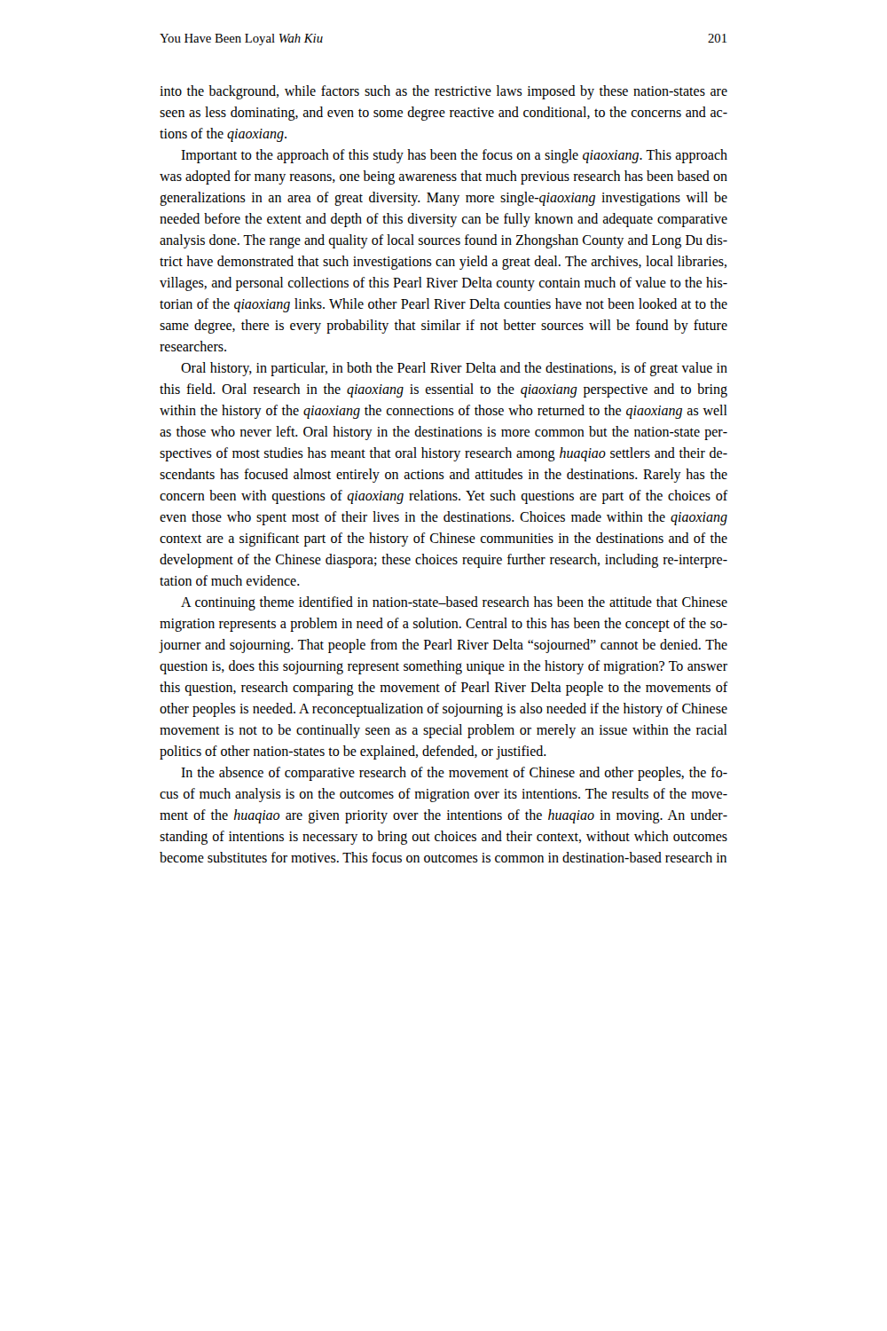You Have Been Loyal Wah Kiu 201
into the background, while factors such as the restrictive laws imposed by these nation-states are seen as less dominating, and even to some degree reactive and conditional, to the concerns and actions of the qiaoxiang.
Important to the approach of this study has been the focus on a single qiaoxiang. This approach was adopted for many reasons, one being awareness that much previous research has been based on generalizations in an area of great diversity. Many more single-qiaoxiang investigations will be needed before the extent and depth of this diversity can be fully known and adequate comparative analysis done. The range and quality of local sources found in Zhongshan County and Long Du district have demonstrated that such investigations can yield a great deal. The archives, local libraries, villages, and personal collections of this Pearl River Delta county contain much of value to the historian of the qiaoxiang links. While other Pearl River Delta counties have not been looked at to the same degree, there is every probability that similar if not better sources will be found by future researchers.
Oral history, in particular, in both the Pearl River Delta and the destinations, is of great value in this field. Oral research in the qiaoxiang is essential to the qiaoxiang perspective and to bring within the history of the qiaoxiang the connections of those who returned to the qiaoxiang as well as those who never left. Oral history in the destinations is more common but the nation-state perspectives of most studies has meant that oral history research among huaqiao settlers and their descendants has focused almost entirely on actions and attitudes in the destinations. Rarely has the concern been with questions of qiaoxiang relations. Yet such questions are part of the choices of even those who spent most of their lives in the destinations. Choices made within the qiaoxiang context are a significant part of the history of Chinese communities in the destinations and of the development of the Chinese diaspora; these choices require further research, including re-interpretation of much evidence.
A continuing theme identified in nation-state–based research has been the attitude that Chinese migration represents a problem in need of a solution. Central to this has been the concept of the sojourner and sojourning. That people from the Pearl River Delta “sojourned” cannot be denied. The question is, does this sojourning represent something unique in the history of migration? To answer this question, research comparing the movement of Pearl River Delta people to the movements of other peoples is needed. A reconceptualization of sojourning is also needed if the history of Chinese movement is not to be continually seen as a special problem or merely an issue within the racial politics of other nation-states to be explained, defended, or justified.
In the absence of comparative research of the movement of Chinese and other peoples, the focus of much analysis is on the outcomes of migration over its intentions. The results of the movement of the huaqiao are given priority over the intentions of the huaqiao in moving. An understanding of intentions is necessary to bring out choices and their context, without which outcomes become substitutes for motives. This focus on outcomes is common in destination-based research in